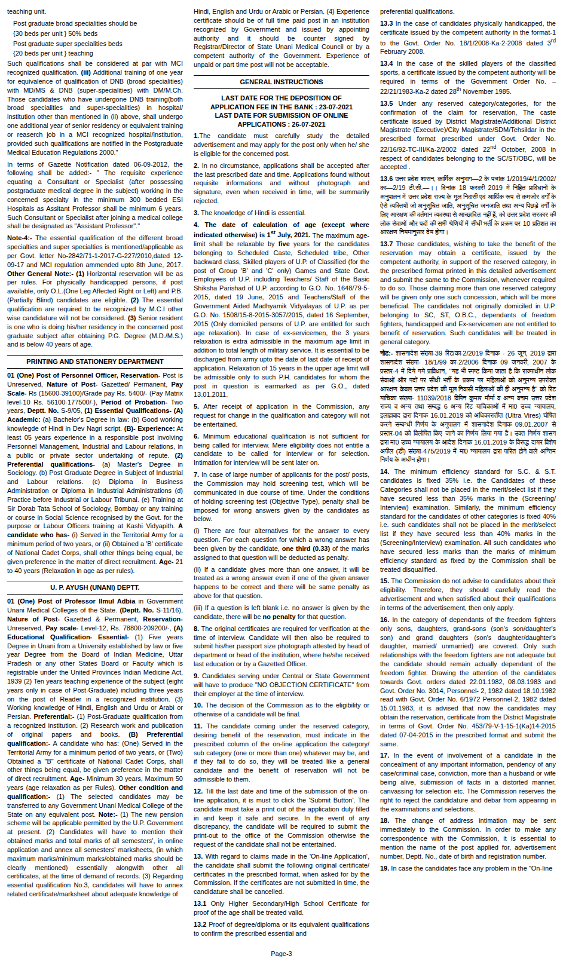teaching unit.
Post graduate broad specialities should be
{30 beds per unit } 50% beds
Post graduate super specialities beds
{20 beds per unit } teaching
Such qualifications shall be considered at par with MCI recognized qualification. (iii) Additional training of one year for equivalence of qualification of DNB (broad specialities) with MD/MS & DNB (super-specialities) with DM/M.Ch. Those candidates who have undergone DNB training(both broad specialities and super-specialities) in hospital/ institution other than mentioned in (ii) above, shall undergo one additional year of senior residency or equivalent training or reaserch job in a MCI recognized hospital/institution, provided such qualifications are notified in the Postgraduate Medical Education Regulations 2000."
In terms of Gazette Notification dated 06-09-2012, the following shall be added:- " The requisite experience equating a Consultant or Specialist (after possessing postgraduate medical degree in the subject) working in the concerned specialty in the minimum 300 bedded ESI Hospitals as Assitant Professor shall be minimum 6 years. Such Consultant or Specialist after joining a medical college shall be designated as "Assistant Professor"."
Note-4:- The essential qualification of the different broad specialties and super specialties is mentioned/applicable as per Govt. letter No-2842/71-1-2017-G-227/2010,dated 12-09-17 and MCI regulation ammended upto 8th June, 2017. Other General Note:- (1) Horizontal reservation will be as per rules. For physically handicapped persons, if post available, only O.L.(One Leg Affected Right or Left) and P.B.(Partially Blind) candidates are eligible. (2) The essential qualification are required to be recognized by M.C.I other wise candidature will not be considered. (3) Senior resident is one who is doing his/her residency in the concerned post graduate subject after obtaining P.G. Degree (M.D./M.S.) and is below 40 years of age.
Printing and Stationery Department
01 (One) Post of Personnel Officer, Reservation- Post is Unreserved, Nature of Post- Gazetted/ Permanent, Pay Scale- Rs (15600-39100)/Grade pay Rs. 5400/- (Pay Matrix level-10 Rs. 56100-177500/-), Period of Probation- Two years, Deptt. No. S-9/05, (1) Essential Qualifications- (A) Academic: (a) Bachelor's Degree in law: (b) Good working knowlegde of Hindi in Dev Nagri script. (B)- Experience: At least 05 years experience in a responsible post involving Personnel Management, Industrial and Labour relations, in a public or private sector undertaking of repute. (2) Preferential qualifications- (a) Master's Degree in Sociology. (b) Post Graduate Degree in Subject of Industrial and Labour relations. (c) Diploma in Business Administration or Diploma in Industrial Administrations (d) Practice before Industrial or Labour Tribunal. (e) Training at Sir Dorab Tata School of Sociology, Bombay or any training or course in Social Science recognised by the Govt. for the purpose or Labour Officers training at Kashi Vidyapith. A candidate who has- (i) Served in the Territorial Army for a minimum period of two years, or (ii) Obtained a 'B' certificate of National Cadet Corps, shall other things being equal, be given preference in the matter of direct recruitment. Age- 21 to 40 years (Relaxation in age as per rules).
U. P. Ayush (Unani) Deptt.
01 (One) Post of Professor Ilmul Adbia in Government Unani Medical Colleges of the State. (Deptt. No. S-11/16), Nature of Post- Gazetted & Permanent, Reservation- Unreserved, Pay scale- Level-12, Rs. 78800-209200/-, (A) Educational Qualification- Essential- (1) Five years Degree in Unani from a University established by law or five year Degree from the Board of Indian Medicine, Uttar Pradesh or any other States Board or Faculty which is registrable under the United Provinces Indian Medicine Act, 1939 (2) Ten years teaching experience of the subject (eight years only in case of Post-Graduate) including three years on the post of Reader in a recognized institution. (3) Working knowledge of Hindi, English and Urdu or Arabi or Persian. Preferential:- (1) Post-Graduate qualification from a recognized institution. (2) Research work and publication of original papers and books. (B) Preferential qualification:- A candidate who has: (One) Served in the Territorial Army for a minimum period of two years, or (Two) Obtained a "B" certificate of National Cadet Corps, shall other things being equal, be given preference in the matter of direct recruitment. Age- Minimum 30 years, Maximum 50 years (age relaxation as per Rules). Other condition and qualification:- (1) The selected candidates may be transferred to any Government Unani Medical College of the State on any equivalent post. Note:- (1) The new pension scheme will be applicable permitted by the U.P. Government at present. (2) Candidates will have to mention their obtained marks and total marks of all semesters', in online application and annex all semesters' marksheets, (in which maximum marks/minimum marks/obtained marks should be clearly mentioned) essentially alongwith other all certificates, at the time of demand of records. (3) Regarding essential qualification No.3, candidates will have to annex related certificate/marksheet about adequate knowledge of
Hindi, English and Urdu or Arabic or Persian. (4) Experience certificate should be of full time paid post in an institution recognized by Government and issued by appointing authority and it should be counter signed by Registrar/Director of State Unani Medical Council or by a competent authority of the Government. Experience of unpaid or part time post will not be acceptable.
General Instructions
LAST DATE FOR THE DEPOSITION OF
APPLICATION FEE IN THE BANK : 23-07-2021
LAST DATE FOR SUBMISSION OF ONLINE
APPLICATIONS : 26-07-2021
1. The candidate must carefully study the detailed advertisement and may apply for the post only when he/ she is eligible for the concerned post.
2. In no circumstance, applications shall be accepted after the last prescribed date and time. Applications found without requisite informations and without photograph and signature, even when received in time, will be summarily rejected.
3. The knowledge of Hindi is essential.
4. The date of calculation of age (except where indicated otherwise) is 1st July, 2021. The maximum age-limit shall be relaxable by five years for the candidates belonging to Scheduled Caste, Scheduled tribe, Other backward class, Skilled players of U.P. of Classified (for the post of Group 'B' and 'C' only) Games and State Govt. Employees of U.P. including Teachers/ Staff of the Basic Shiksha Parishad of U.P. according to G.O. No. 1648/79-5-2015, dated 19 June, 2015 and Teachers/Staff of the Government Aided Madhyamik Vidyalayas of U.P. as per G.O. No. 1508/15-8-2015-3057/2015, dated 16 September, 2015 (Only domiciled persons of U.P. are entitled for such age relaxation). In case of ex-servicemen, the 3 years relaxation is extra admissible in the maximum age limit in addition to total length of military service. It is essential to be discharged from army upto the date of last date of receipt of application. Relaxation of 15 years in the upper age limit will be admissible only to such P.H. candidates for whom the post in question is earmarked as per G.O., dated 13.01.2011.
5. After receipt of application in the Commission, any request for change in the qualification and category will not be entertained.
6. Minimum educational qualification is not sufficient for being called for interview. Mere eligibility does not entitle a candidate to be called for interview or for selection. Intimation for interview will be sent later on.
7. In case of large number of applicants for the post/ posts, the Commission may hold screening test, which will be communicated in due course of time. Under the conditions of holding screening test (Objective Type), penalty shall be imposed for wrong answers given by the candidates as below.
(i) There are four alternatives for the answer to every question. For each question for which a wrong answer has been given by the candidate, one third (0.33) of the marks assigned to that question will be deducted as penalty.
(ii) If a candidate gives more than one answer, it will be treated as a wrong answer even if one of the given answer happens to be correct and there will be same penalty as above for that question.
(iii) If a question is left blank i.e. no answer is given by the candidate, there will be no penalty for that question.
8. The original certificates are required for verification at the time of interview. Candidate will then also be required to submit his/her passport size photograph attested by head of department or head of the institution, where he/she received last education or by a Gazetted Officer.
9. Candidates serving under Central or State Government will have to produce "NO OBJECTION CERTIFICATE" from their employer at the time of interview.
10. The decision of the Commission as to the eligibility or otherwise of a candidate will be final.
11. The candidate coming under the reserved category, desiring benefit of the reservation, must indicate in the prescribed column of the on-line application the category/ sub category (one or more than one) whatever may be, and if they fail to do so, they will be treated like a general candidate and the benefit of reservation will not be admissible to them.
12. Till the last date and time of the submission of the on-line application, it is must to click the 'Submit Button'. The candidate must take a print out of the application duly filled in and keep it safe and secure. In the event of any discrepancy, the candidate will be required to submit the print-out to the office of the Commission otherwise the request of the candidate shall not be entertained.
13. With regard to claims made in the 'On-line Application', the candidate shall submit the following original certificate/ certificates in the prescribed format, when asked for by the Commission. If the certificates are not submitted in time, the candidature shall be cancelled.
13.1 Only Higher Secondary/High School Certificate for proof of the age shall be treated valid.
13.2 Proof of degree/diploma or its equivalent qualifications to confirm the prescribed essential and
preferential qualifications.
13.3 In the case of candidates physically handicapped, the certificate issued by the competent authority in the format-1 to the Govt. Order No. 18/1/2008-Ka-2-2008 dated 3rd February 2008.
13.4 In the case of the skilled players of the classified sports, a certificate issued by the competent authority will be required in terms of the Government Order No. – 22/21/1983-Ka-2 dated 28th November 1985.
13.5 Under any reserved category/categories, for the confirmation of the claim for reservation, The caste certificate issued by District Magistrate/Additional District Magistrate (Executive)/City Magistrate/SDM/Tehsildar in the prescribed format prescribed under Govt. Order No. 22/16/92-TC-III/Ka-2/2002 dated 22nd October, 2008 in respect of candidates belonging to the SC/ST/OBC, will be accepted .
13.6 उत्तर प्रदेश शासन, कार्मिक अनुभाग—2 के पत्रांक 1/2019/4/1/2002/का—2/19 टी.सी.—।। दिनांक 18 फरवरी 2019 में निहित प्राविधानों के अनुपालन में उत्तर प्रदेश राज्य के मूल निवासी एवं आर्थिक रूप से कमजोर वर्गों के ऐसे व्यक्तियों जो अनुसूचित जाति, अनुसूचित जनजाति तथा अन्य पिछड़े वर्गों के लिए आरक्षण की वर्तमान व्यवस्था से आच्छादित नहीं हैं, को उत्तर प्रदेश सरकार की लोक सेवाओं और पदों की सभी श्रेणियों में सीधी भर्ती के प्रक्रम पर 10 प्रतिशत का आरक्षण नियमानुसार देय होगा।
13.7 Those candidates, wishing to take the benefit of the reservation may obtain a certificate, issued by the competent authority, in support of the reserved category, in the prescribed format printed in this detailed advertisement and submit the same to the Commission, whenever required to do so. Those claiming more than one reserved category will be given only one such concession, which will be more beneficial. The candidates not originally domiciled in U.P. belonging to SC, ST, O.B.C., dependants of freedom fighters, handicapped and Ex-servicemen are not entitled to benefit of reservation. Such candidates will be treated in general category.
नोट:- शासनादेश संख्या-39 रिट/का-2/2019 दिनांक - 26 जून, 2019 द्वारा शासनादेश संख्या- 18/1/99 का-2/2006 दिनांक 09 जनवरी, 2007 के प्रस्तर-4 में दिये गये प्राविधान, ''यह भी स्पष्ट किया जाता है कि राज्याधीन लोक सेवाओं और पदों पर सीधी भर्ती के प्रक्रम पर महिलाओं को अनुमन्य उपरोक्त आरक्षण केवल उत्तर प्रदेश की मूल निवासी महिलाओं की ही अनुमन्य है'' को रिट याचिका संख्या- 11039/2018 विपिन कुमार मौर्या व अन्य बनाम उत्तर प्रदेश राज्य व अन्य तथा सम्बद्ध 6 अन्य रिट याचिकाओं में मा0 उच्च न्यायालय, इलाहाबाद द्वारा दिनांक 16.01.2019 को अधिकारातीत (Ultra Vires) घोषित करने सम्बन्धी निर्णय के अनुपालन में शासनादेश दिनांक 09.01.2007 से प्रस्तर-04 को विलोपित किए जाने का निर्णय लिया गया है। उक्त निर्णय शासन द्वारा मा0 उच्च न्यायालय के आदेश दिनांक 16.01.2019 के विरूद्ध दायर विशेष अपील (डी) संख्या-475/2019 में मा0 न्यायालय द्वारा पारित होने वाले अन्तिम निर्णय के अधीन होगा।
14. The minimum efficiency standard for S.C. & S.T. candidates is fixed 35% i.e. the Candidates of these Categories shall not be placed in the merit/select list if they have secured less than 35% marks in the (Screening/ Interview) examination. Similarly, the minimum efficiency standard for the candidates of other categories is fixed 40% i.e. such candidates shall not be placed in the merit/select list if they have secured less than 40% marks in the (Screening/Interview) examination. All such candidates who have secured less marks than the marks of minimum efficiency standard as fixed by the Commission shall be treated disqualified.
15. The Commission do not advise to candidates about their eligibility. Therefore, they should carefully read the advertisement and when satisfied about their qualifications in terms of the advertisement, then only apply.
16. In the category of dependants of the freedom fighters only sons, daughters, grand-sons (son's son/daughter's son) and grand daughters (son's daughter/daughter's daughter, married/ unmarried) are covered. Only such relationships with the freedom fighters are not adequate but the candidate should remain actually dependant of the freedom fighter. Drawing the attention of the candidates towards Govt. orders dated 22.01.1982, 08.03.1983 and Govt. Order No. 3014, Personnel- 2, 1982 dated 18.10.1982 read with Govt. Order No. 6/1972 Personnel-2, 1982 dated 15.01.1983, it is advised that now the candidates may obtain the reservation, certificate from the District Magistrate in terms of Govt. Order No. 453/79-V-1-15-1(Ka)14-2015 dated 07-04-2015 in the prescribed format and submit the same.
17. In the event of involvement of a candidate in the concealment of any important information, pendency of any case/criminal case, conviction, more than a husband or wife being alive, submission of facts in a distorted manner, canvassing for selection etc. The Commission reserves the right to reject the candidature and debar from appearing in the examinations and selections.
18. The change of address intimation may be sent immediately to the Commission. In order to make any correspondence with the Commission, it is essential to mention the name of the post applied for, advertisement number, Deptt. No., date of birth and registration number.
19. In case the candidates face any problem in the "On-line
Page-3